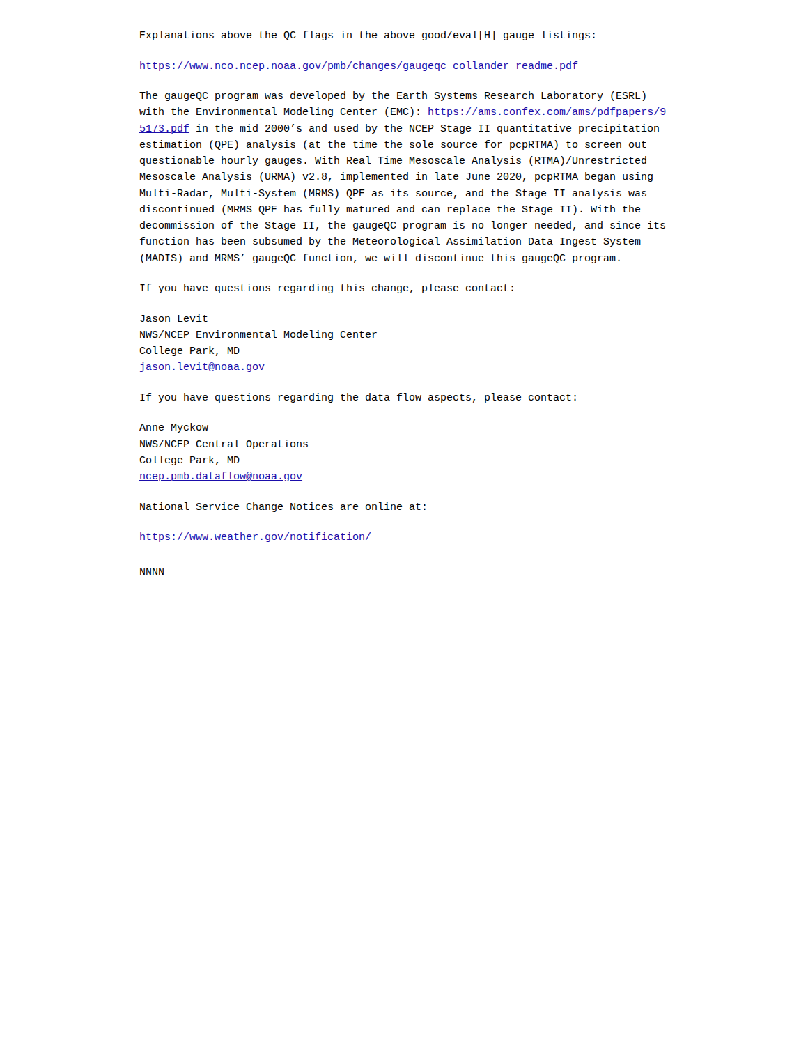Explanations above the QC flags in the above good/eval[H] gauge listings:
https://www.nco.ncep.noaa.gov/pmb/changes/gaugeqc_collander_readme.pdf
The gaugeQC program was developed by the Earth Systems Research Laboratory (ESRL) with the Environmental Modeling Center (EMC): https://ams.confex.com/ams/pdfpapers/95173.pdf in the mid 2000’s and used by the NCEP Stage II quantitative precipitation estimation (QPE) analysis (at the time the sole source for pcpRTMA) to screen out questionable hourly gauges. With Real Time Mesoscale Analysis (RTMA)/Unrestricted Mesoscale Analysis (URMA) v2.8, implemented in late June 2020, pcpRTMA began using Multi-Radar, Multi-System (MRMS) QPE as its source, and the Stage II analysis was discontinued (MRMS QPE has fully matured and can replace the Stage II). With the decommission of the Stage II, the gaugeQC program is no longer needed, and since its function has been subsumed by the Meteorological Assimilation Data Ingest System (MADIS) and MRMS’ gaugeQC function, we will discontinue this gaugeQC program.
If you have questions regarding this change, please contact:
Jason Levit NWS/NCEP Environmental Modeling Center College Park, MD jason.levit@noaa.gov
If you have questions regarding the data flow aspects, please contact:
Anne Myckow NWS/NCEP Central Operations College Park, MD ncep.pmb.dataflow@noaa.gov
National Service Change Notices are online at:
https://www.weather.gov/notification/
NNNN